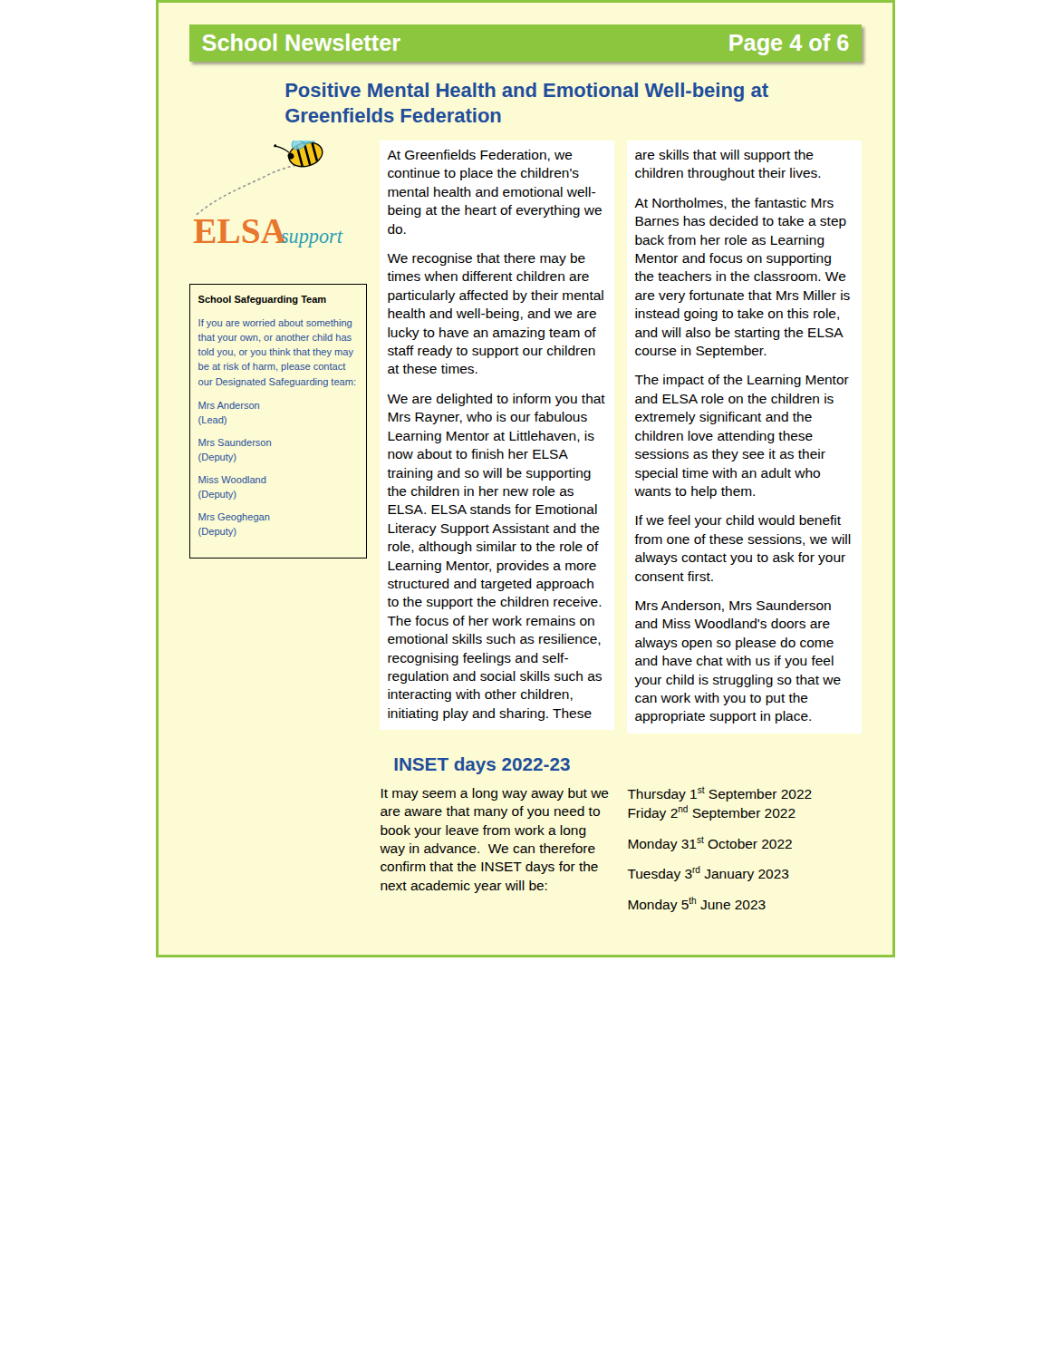School Newsletter Page 4 of 6
Positive Mental Health and Emotional Well-being at Greenfields Federation
ELSA support
School Safeguarding Team
If you are worried about something that your own, or another child has told you, or you think that they may be at risk of harm, please contact our Designated Safeguarding team:
Mrs Anderson
(Lead)
Mrs Saunderson
(Deputy)
Miss Woodland
(Deputy)
Mrs Geoghegan
(Deputy)
At Greenfields Federation, we continue to place the children's mental health and emotional well-being at the heart of everything we do.
We recognise that there may be times when different children are particularly affected by their mental health and well-being, and we are lucky to have an amazing team of staff ready to support our children at these times.
We are delighted to inform you that Mrs Rayner, who is our fabulous Learning Mentor at Littlehaven, is now about to finish her ELSA training and so will be supporting the children in her new role as ELSA. ELSA stands for Emotional Literacy Support Assistant and the role, although similar to the role of Learning Mentor, provides a more structured and targeted approach to the support the children receive. The focus of her work remains on emotional skills such as resilience, recognising feelings and self-regulation and social skills such as interacting with other children, initiating play and sharing. These
are skills that will support the children throughout their lives.
At Northolmes, the fantastic Mrs Barnes has decided to take a step back from her role as Learning Mentor and focus on supporting the teachers in the classroom. We are very fortunate that Mrs Miller is instead going to take on this role, and will also be starting the ELSA course in September.
The impact of the Learning Mentor and ELSA role on the children is extremely significant and the children love attending these sessions as they see it as their special time with an adult who wants to help them.
If we feel your child would benefit from one of these sessions, we will always contact you to ask for your consent first.
Mrs Anderson, Mrs Saunderson and Miss Woodland's doors are always open so please do come and have chat with us if you feel your child is struggling so that we can work with you to put the appropriate support in place.
INSET days 2022-23
It may seem a long way away but we are aware that many of you need to book your leave from work a long way in advance. We can therefore confirm that the INSET days for the next academic year will be:
Thursday 1st September 2022
Friday 2nd September 2022
Monday 31st October 2022
Tuesday 3rd January 2023
Monday 5th June 2023